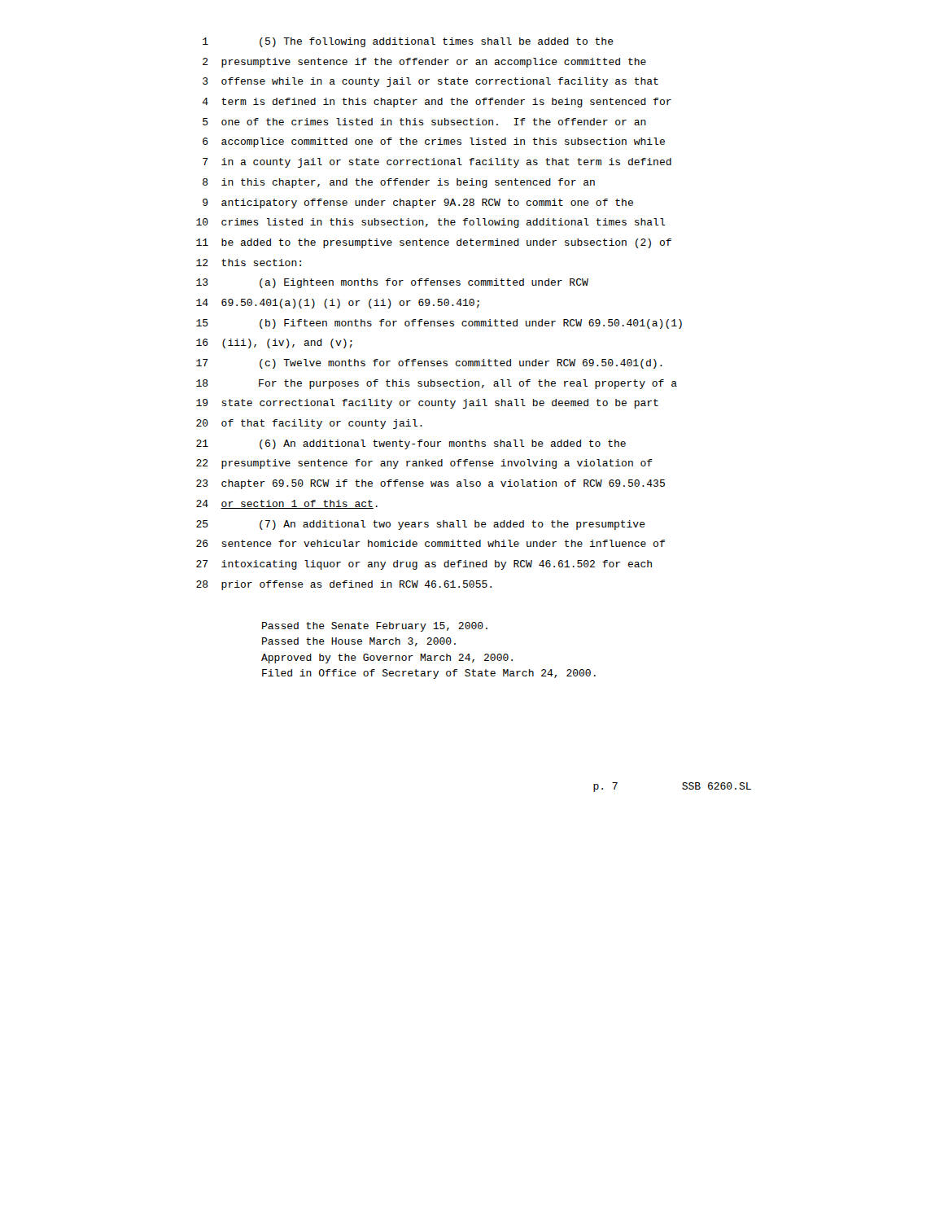(5) The following additional times shall be added to the
presumptive sentence if the offender or an accomplice committed the
offense while in a county jail or state correctional facility as that
term is defined in this chapter and the offender is being sentenced for
one of the crimes listed in this subsection. If the offender or an
accomplice committed one of the crimes listed in this subsection while
in a county jail or state correctional facility as that term is defined
in this chapter, and the offender is being sentenced for an
anticipatory offense under chapter 9A.28 RCW to commit one of the
crimes listed in this subsection, the following additional times shall
be added to the presumptive sentence determined under subsection (2) of
this section:
(a) Eighteen months for offenses committed under RCW
69.50.401(a)(1) (i) or (ii) or 69.50.410;
(b) Fifteen months for offenses committed under RCW 69.50.401(a)(1)
(iii), (iv), and (v);
(c) Twelve months for offenses committed under RCW 69.50.401(d).
For the purposes of this subsection, all of the real property of a
state correctional facility or county jail shall be deemed to be part
of that facility or county jail.
(6) An additional twenty-four months shall be added to the
presumptive sentence for any ranked offense involving a violation of
chapter 69.50 RCW if the offense was also a violation of RCW 69.50.435
or section 1 of this act.
(7) An additional two years shall be added to the presumptive
sentence for vehicular homicide committed while under the influence of
intoxicating liquor or any drug as defined by RCW 46.61.502 for each
prior offense as defined in RCW 46.61.5055.
Passed the Senate February 15, 2000.
Passed the House March 3, 2000.
Approved by the Governor March 24, 2000.
Filed in Office of Secretary of State March 24, 2000.
p. 7 SSB 6260.SL